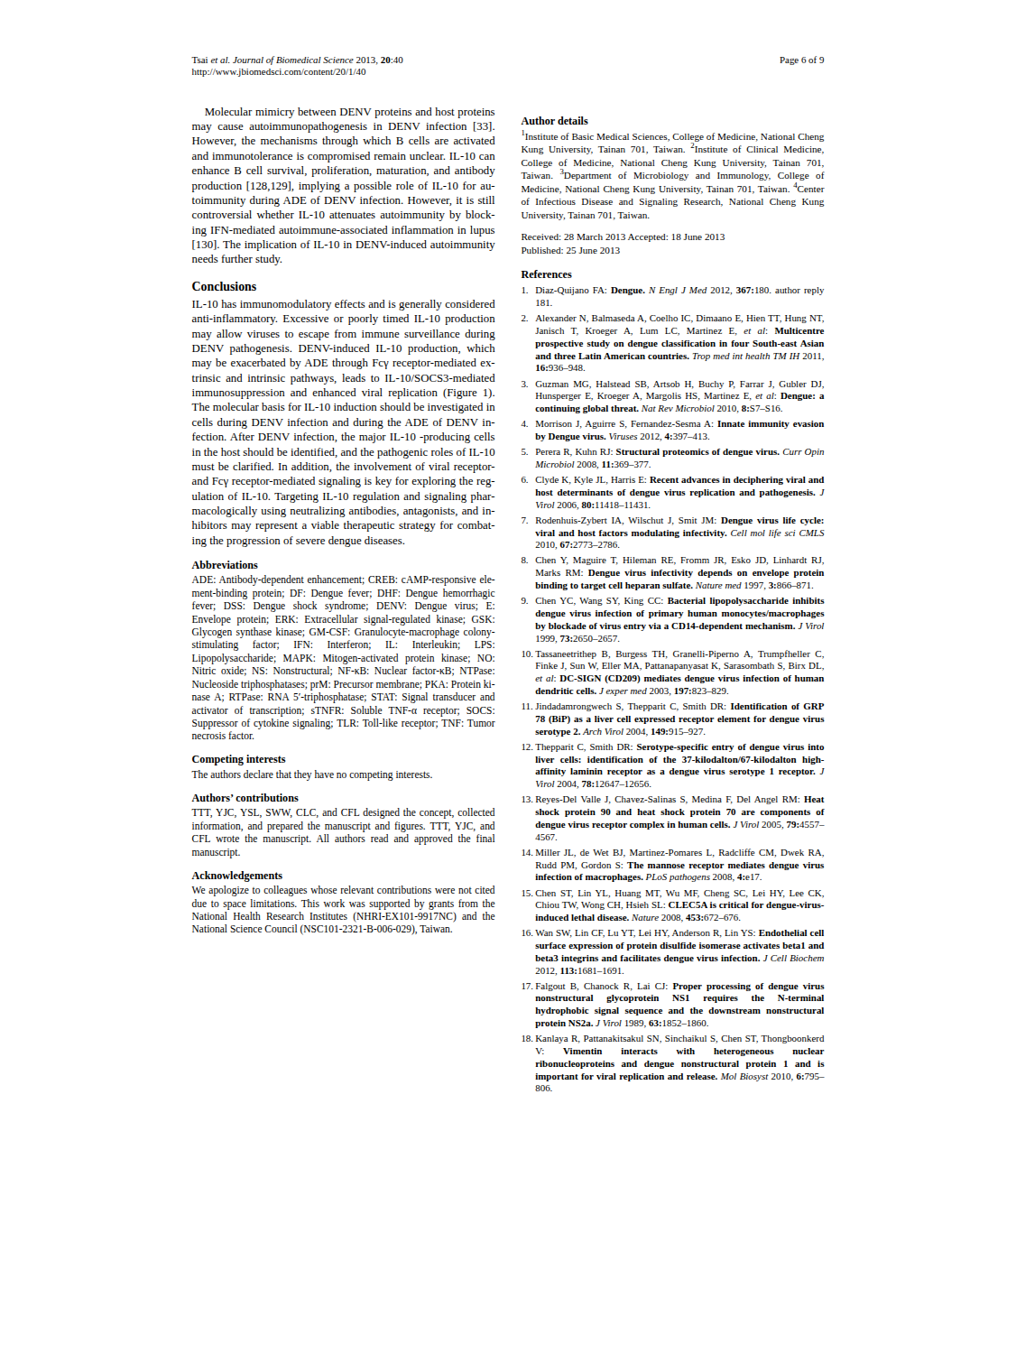Tsai et al. Journal of Biomedical Science 2013, 20:40
http://www.jbiomedsci.com/content/20/1/40
Page 6 of 9
Molecular mimicry between DENV proteins and host proteins may cause autoimmunopathogenesis in DENV infection [33]. However, the mechanisms through which B cells are activated and immunotolerance is compromised remain unclear. IL-10 can enhance B cell survival, proliferation, maturation, and antibody production [128,129], implying a possible role of IL-10 for autoimmunity during ADE of DENV infection. However, it is still controversial whether IL-10 attenuates autoimmunity by blocking IFN-mediated autoimmune-associated inflammation in lupus [130]. The implication of IL-10 in DENV-induced autoimmunity needs further study.
Conclusions
IL-10 has immunomodulatory effects and is generally considered anti-inflammatory. Excessive or poorly timed IL-10 production may allow viruses to escape from immune surveillance during DENV pathogenesis. DENV-induced IL-10 production, which may be exacerbated by ADE through Fcγ receptor-mediated extrinsic and intrinsic pathways, leads to IL-10/SOCS3-mediated immunosuppression and enhanced viral replication (Figure 1). The molecular basis for IL-10 induction should be investigated in cells during DENV infection and during the ADE of DENV infection. After DENV infection, the major IL-10 -producing cells in the host should be identified, and the pathogenic roles of IL-10 must be clarified. In addition, the involvement of viral receptor- and Fcγ receptor-mediated signaling is key for exploring the regulation of IL-10. Targeting IL-10 regulation and signaling pharmacologically using neutralizing antibodies, antagonists, and inhibitors may represent a viable therapeutic strategy for combating the progression of severe dengue diseases.
Abbreviations
ADE: Antibody-dependent enhancement; CREB: cAMP-responsive element-binding protein; DF: Dengue fever; DHF: Dengue hemorrhagic fever; DSS: Dengue shock syndrome; DENV: Dengue virus; E: Envelope protein; ERK: Extracellular signal-regulated kinase; GSK: Glycogen synthase kinase; GM-CSF: Granulocyte-macrophage colony-stimulating factor; IFN: Interferon; IL: Interleukin; LPS: Lipopolysaccharide; MAPK: Mitogen-activated protein kinase; NO: Nitric oxide; NS: Nonstructural; NF-κB: Nuclear factor-κB; NTPase: Nucleoside triphosphatases; prM: Precursor membrane; PKA: Protein kinase A; RTPase: RNA 5′-triphosphatase; STAT: Signal transducer and activator of transcription; sTNFR: Soluble TNF-α receptor; SOCS: Suppressor of cytokine signaling; TLR: Toll-like receptor; TNF: Tumor necrosis factor.
Competing interests
The authors declare that they have no competing interests.
Authors’ contributions
TTT, YJC, YSL, SWW, CLC, and CFL designed the concept, collected information, and prepared the manuscript and figures. TTT, YJC, and CFL wrote the manuscript. All authors read and approved the final manuscript.
Acknowledgements
We apologize to colleagues whose relevant contributions were not cited due to space limitations. This work was supported by grants from the National Health Research Institutes (NHRI-EX101-9917NC) and the National Science Council (NSC101-2321-B-006-029), Taiwan.
Author details
1Institute of Basic Medical Sciences, College of Medicine, National Cheng Kung University, Tainan 701, Taiwan. 2Institute of Clinical Medicine, College of Medicine, National Cheng Kung University, Tainan 701, Taiwan. 3Department of Microbiology and Immunology, College of Medicine, National Cheng Kung University, Tainan 701, Taiwan. 4Center of Infectious Disease and Signaling Research, National Cheng Kung University, Tainan 701, Taiwan.
Received: 28 March 2013 Accepted: 18 June 2013
Published: 25 June 2013
References
Diaz-Quijano FA: Dengue. N Engl J Med 2012, 367: 180. author reply 181.
Alexander N, Balmaseda A, Coelho IC, Dimaano E, Hien TT, Hung NT, Janisch T, Kroeger A, Lum LC, Martinez E, et al: Multicentre prospective study on dengue classification in four South-east Asian and three Latin American countries. Trop med int health TM IH 2011, 16: 936–948.
Guzman MG, Halstead SB, Artsob H, Buchy P, Farrar J, Gubler DJ, Hunsperger E, Kroeger A, Margolis HS, Martinez E, et al: Dengue: a continuing global threat. Nat Rev Microbiol 2010, 8: S7–S16.
Morrison J, Aguirre S, Fernandez-Sesma A: Innate immunity evasion by Dengue virus. Viruses 2012, 4: 397–413.
Perera R, Kuhn RJ: Structural proteomics of dengue virus. Curr Opin Microbiol 2008, 11: 369–377.
Clyde K, Kyle JL, Harris E: Recent advances in deciphering viral and host determinants of dengue virus replication and pathogenesis. J Virol 2006, 80: 11418–11431.
Rodenhuis-Zybert IA, Wilschut J, Smit JM: Dengue virus life cycle: viral and host factors modulating infectivity. Cell mol life sci CMLS 2010, 67: 2773–2786.
Chen Y, Maguire T, Hileman RE, Fromm JR, Esko JD, Linhardt RJ, Marks RM: Dengue virus infectivity depends on envelope protein binding to target cell heparan sulfate. Nature med 1997, 3: 866–871.
Chen YC, Wang SY, King CC: Bacterial lipopolysaccharide inhibits dengue virus infection of primary human monocytes/macrophages by blockade of virus entry via a CD14-dependent mechanism. J Virol 1999, 73: 2650–2657.
Tassaneetrithep B, Burgess TH, Granelli-Piperno A, Trumpfheller C, Finke J, Sun W, Eller MA, Pattanapanyasat K, Sarasombath S, Birx DL, et al: DC-SIGN (CD209) mediates dengue virus infection of human dendritic cells. J exper med 2003, 197: 823–829.
Jindadamrongwech S, Thepparit C, Smith DR: Identification of GRP 78 (BiP) as a liver cell expressed receptor element for dengue virus serotype 2. Arch Virol 2004, 149: 915–927.
Thepparit C, Smith DR: Serotype-specific entry of dengue virus into liver cells: identification of the 37-kilodalton/67-kilodalton high-affinity laminin receptor as a dengue virus serotype 1 receptor. J Virol 2004, 78: 12647–12656.
Reyes-Del Valle J, Chavez-Salinas S, Medina F, Del Angel RM: Heat shock protein 90 and heat shock protein 70 are components of dengue virus receptor complex in human cells. J Virol 2005, 79: 4557–4567.
Miller JL, de Wet BJ, Martinez-Pomares L, Radcliffe CM, Dwek RA, Rudd PM, Gordon S: The mannose receptor mediates dengue virus infection of macrophages. PLoS pathogens 2008, 4: e17.
Chen ST, Lin YL, Huang MT, Wu MF, Cheng SC, Lei HY, Lee CK, Chiou TW, Wong CH, Hsieh SL: CLEC5A is critical for dengue-virus-induced lethal disease. Nature 2008, 453: 672–676.
Wan SW, Lin CF, Lu YT, Lei HY, Anderson R, Lin YS: Endothelial cell surface expression of protein disulfide isomerase activates beta1 and beta3 integrins and facilitates dengue virus infection. J Cell Biochem 2012, 113: 1681–1691.
Falgout B, Chanock R, Lai CJ: Proper processing of dengue virus nonstructural glycoprotein NS1 requires the N-terminal hydrophobic signal sequence and the downstream nonstructural protein NS2a. J Virol 1989, 63: 1852–1860.
Kanlaya R, Pattanakitsakul SN, Sinchaikul S, Chen ST, Thongboonkerd V: Vimentin interacts with heterogeneous nuclear ribonucleoproteins and dengue nonstructural protein 1 and is important for viral replication and release. Mol Biosyst 2010, 6: 795–806.